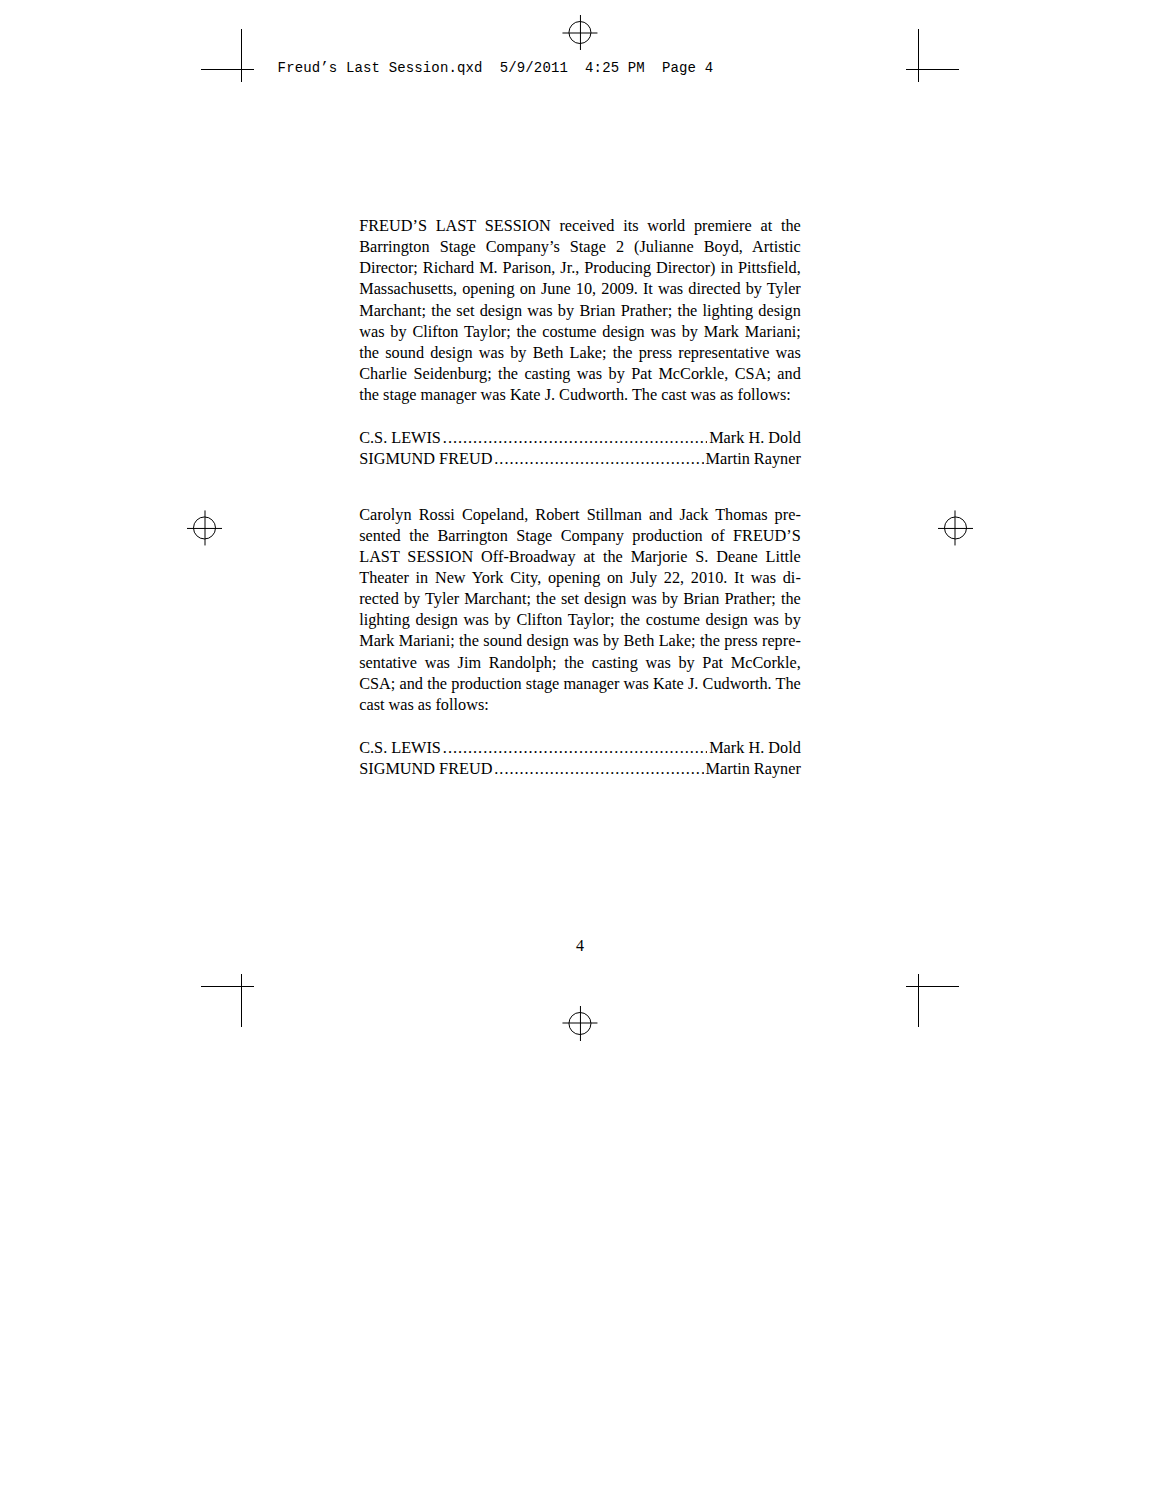Freud’s Last Session.qxd 5/9/2011 4:25 PM Page 4
FREUD’S LAST SESSION received its world premiere at the Barrington Stage Company’s Stage 2 (Julianne Boyd, Artistic Director; Richard M. Parison, Jr., Producing Director) in Pittsfield, Massachusetts, opening on June 10, 2009. It was directed by Tyler Marchant; the set design was by Brian Prather; the lighting design was by Clifton Taylor; the costume design was by Mark Mariani; the sound design was by Beth Lake; the press representative was Charlie Seidenburg; the casting was by Pat McCorkle, CSA; and the stage manager was Kate J. Cudworth. The cast was as follows:
C.S. LEWIS .......................................................... Mark H. Dold
SIGMUND FREUD ........................................... Martin Rayner
Carolyn Rossi Copeland, Robert Stillman and Jack Thomas presented the Barrington Stage Company production of FREUD’S LAST SESSION Off-Broadway at the Marjorie S. Deane Little Theater in New York City, opening on July 22, 2010. It was directed by Tyler Marchant; the set design was by Brian Prather; the lighting design was by Clifton Taylor; the costume design was by Mark Mariani; the sound design was by Beth Lake; the press representative was Jim Randolph; the casting was by Pat McCorkle, CSA; and the production stage manager was Kate J. Cudworth. The cast was as follows:
C.S. LEWIS .......................................................... Mark H. Dold
SIGMUND FREUD ........................................... Martin Rayner
4